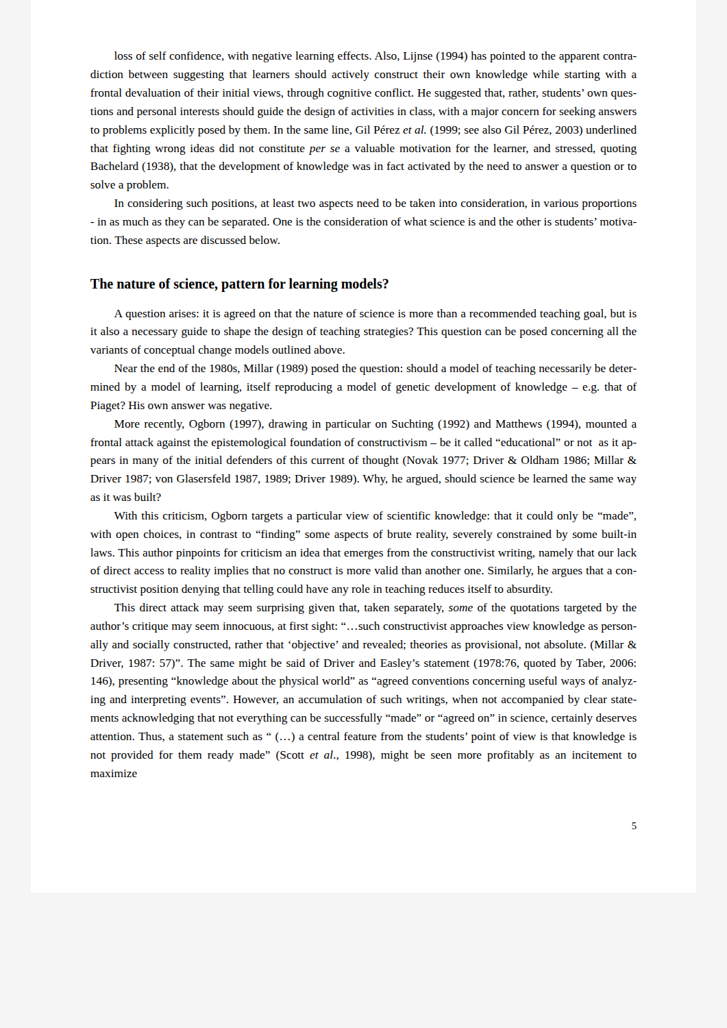loss of self confidence, with negative learning effects. Also, Lijnse (1994) has pointed to the apparent contradiction between suggesting that learners should actively construct their own knowledge while starting with a frontal devaluation of their initial views, through cognitive conflict. He suggested that, rather, students’ own questions and personal interests should guide the design of activities in class, with a major concern for seeking answers to problems explicitly posed by them. In the same line, Gil Pérez et al. (1999; see also Gil Pérez, 2003) underlined that fighting wrong ideas did not constitute per se a valuable motivation for the learner, and stressed, quoting Bachelard (1938), that the development of knowledge was in fact activated by the need to answer a question or to solve a problem.
In considering such positions, at least two aspects need to be taken into consideration, in various proportions - in as much as they can be separated. One is the consideration of what science is and the other is students’ motivation. These aspects are discussed below.
The nature of science, pattern for learning models?
A question arises: it is agreed on that the nature of science is more than a recommended teaching goal, but is it also a necessary guide to shape the design of teaching strategies? This question can be posed concerning all the variants of conceptual change models outlined above.
Near the end of the 1980s, Millar (1989) posed the question: should a model of teaching necessarily be determined by a model of learning, itself reproducing a model of genetic development of knowledge – e.g. that of Piaget? His own answer was negative.
More recently, Ogborn (1997), drawing in particular on Suchting (1992) and Matthews (1994), mounted a frontal attack against the epistemological foundation of constructivism – be it called “educational” or not as it appears in many of the initial defenders of this current of thought (Novak 1977; Driver & Oldham 1986; Millar & Driver 1987; von Glasersfeld 1987, 1989; Driver 1989). Why, he argued, should science be learned the same way as it was built?
With this criticism, Ogborn targets a particular view of scientific knowledge: that it could only be “made”, with open choices, in contrast to “finding” some aspects of brute reality, severely constrained by some built-in laws. This author pinpoints for criticism an idea that emerges from the constructivist writing, namely that our lack of direct access to reality implies that no construct is more valid than another one. Similarly, he argues that a constructivist position denying that telling could have any role in teaching reduces itself to absurdity.
This direct attack may seem surprising given that, taken separately, some of the quotations targeted by the author’s critique may seem innocuous, at first sight: “…such constructivist approaches view knowledge as personally and socially constructed, rather that ‘objective’ and revealed; theories as provisional, not absolute. (Millar & Driver, 1987: 57)”. The same might be said of Driver and Easley’s statement (1978:76, quoted by Taber, 2006: 146), presenting “knowledge about the physical world” as “agreed conventions concerning useful ways of analyzing and interpreting events”. However, an accumulation of such writings, when not accompanied by clear statements acknowledging that not everything can be successfully “made” or “agreed on” in science, certainly deserves attention. Thus, a statement such as “ (…) a central feature from the students’ point of view is that knowledge is not provided for them ready made” (Scott et al., 1998), might be seen more profitably as an incitement to maximize
5